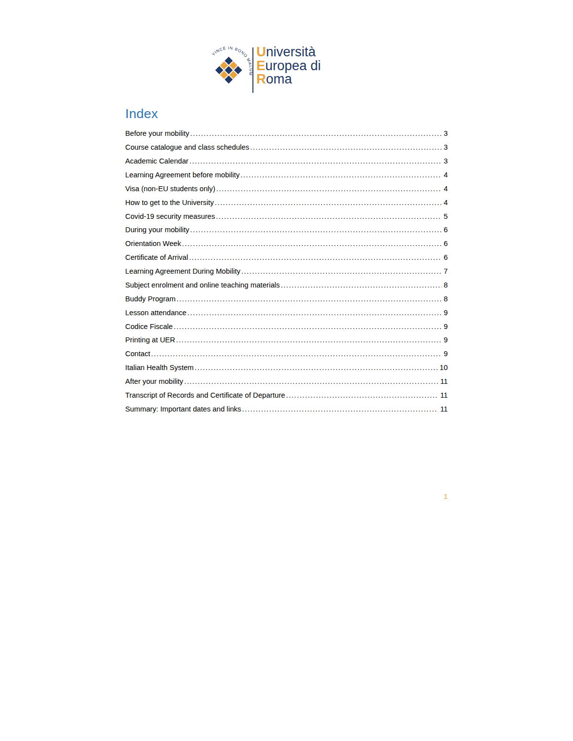VINCE IN BONO MALUM
Università
Europea di
Roma
Index
Before your mobility ........................................................................................................................................... 3
Course catalogue and class schedules ......................................................................................................... 3
Academic Calendar ............................................................................................................................. 3
Learning Agreement before mobility ........................................................................................................... 4
Visa (non-EU students only) ................................................................................................................. 4
How to get to the University ................................................................................................................ 4
Covid-19 security measures ................................................................................................................. 5
During your mobility ........................................................................................................................................... 6
Orientation Week ............................................................................................................................... 6
Certificate of Arrival ............................................................................................................................ 6
Learning Agreement During Mobility .......................................................................................................... 7
Subject enrolment and online teaching materials ......................................................................................... 8
Buddy Program .................................................................................................................................. 8
Lesson attendance ............................................................................................................................. 9
Codice Fiscale .................................................................................................................................... 9
Printing at UER .................................................................................................................................. 9
Contact ........................................................................................................................................... 9
Italian Health System ......................................................................................................................... 10
After your mobility ....................................................................................................................................... 11
Transcript of Records and Certificate of Departure ..................................................................................... 11
Summary: Important dates and links ............................................................................................................. 11
1